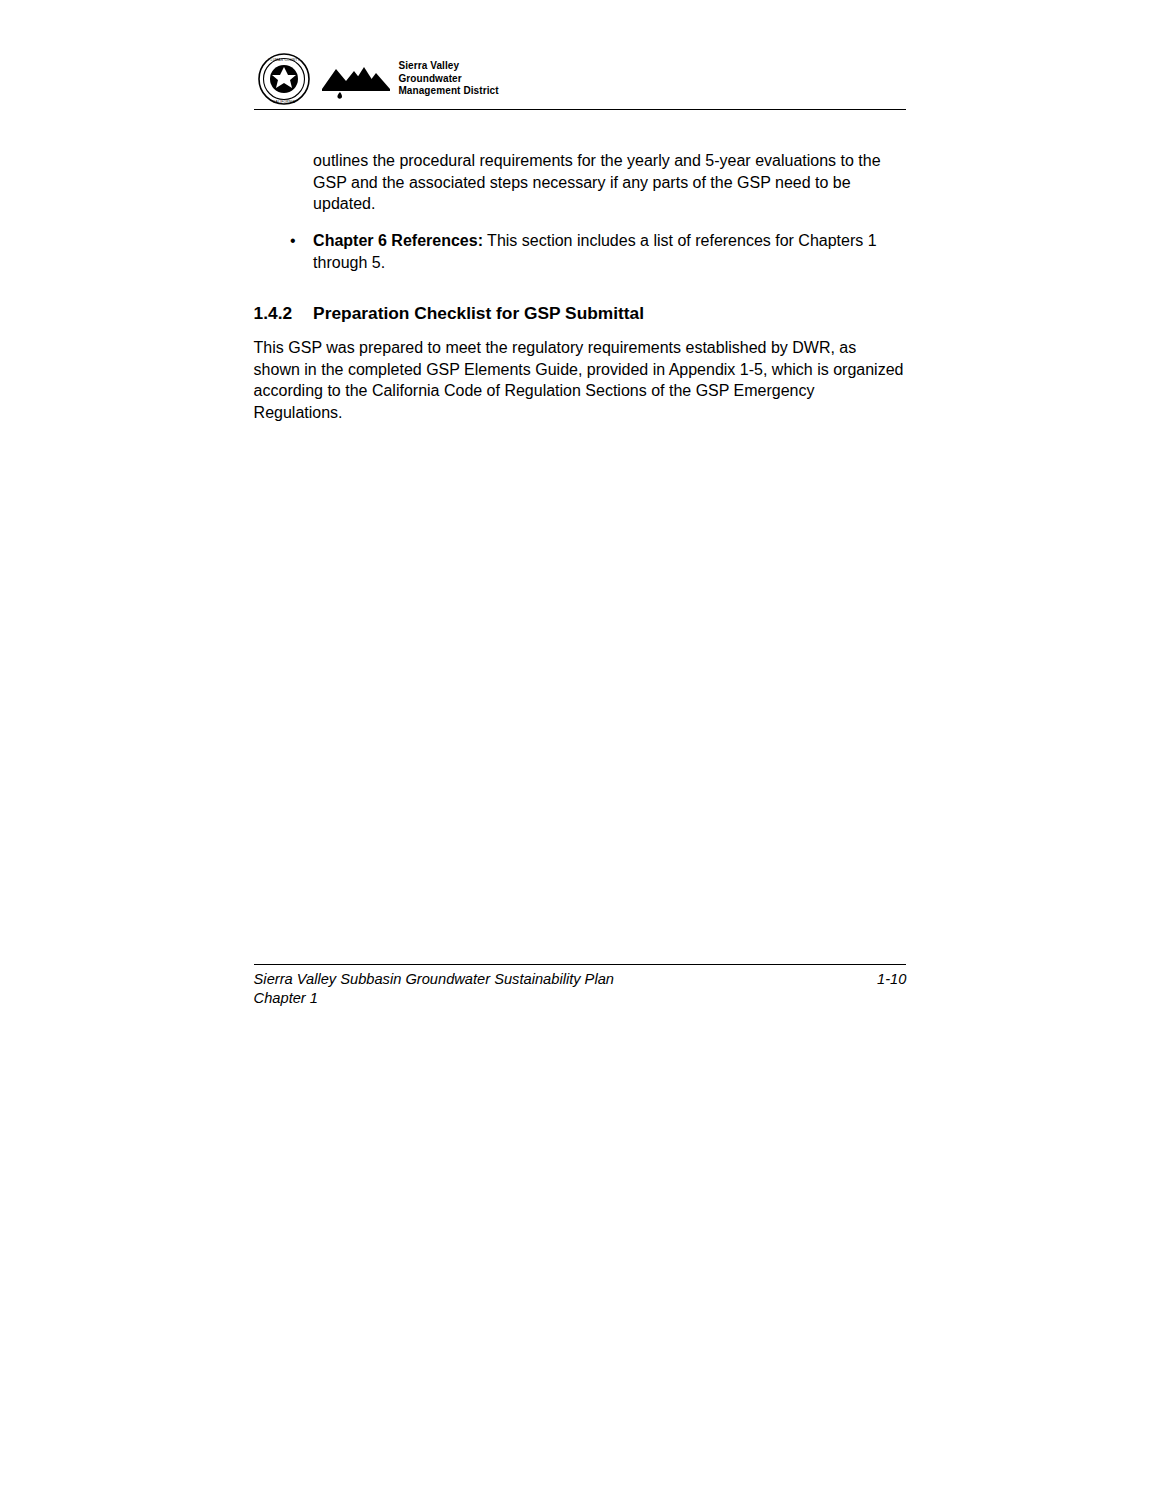PLUMAS COUNTY CALIFORNIA
Sierra Valley
Groundwater
Management District
outlines the procedural requirements for the yearly and 5-year evaluations to the GSP and the associated steps necessary if any parts of the GSP need to be updated.
Chapter 6 References: This section includes a list of references for Chapters 1 through 5.
1.4.2 Preparation Checklist for GSP Submittal
This GSP was prepared to meet the regulatory requirements established by DWR, as shown in the completed GSP Elements Guide, provided in Appendix 1-5, which is organized according to the California Code of Regulation Sections of the GSP Emergency Regulations.
Sierra Valley Subbasin Groundwater Sustainability Plan
Chapter 1
1-10